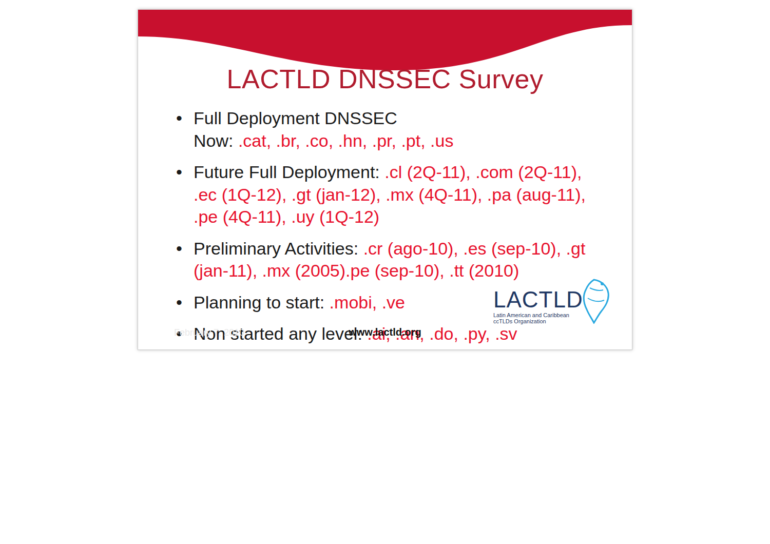LACTLD DNSSEC Survey
Full Deployment DNSSEC
Now: .cat, .br, .co, .hn, .pr, .pt, .us
Future Full Deployment: .cl (2Q-11), .com (2Q-11), .ec (1Q-12), .gt (jan-12), .mx (4Q-11), .pa (aug-11), .pe (4Q-11), .uy (1Q-12)
Preliminary Activities: .cr (ago-10), .es (sep-10), .gt (jan-11), .mx (2005).pe (sep-10), .tt (2010)
Planning to start: .mobi, .ve
Non started any level: .ai, .an, .do, .py, .sv
LACTLD
Latin American and Caribbean
ccTLDs Organization
February 7, 2010
www.lactld.org